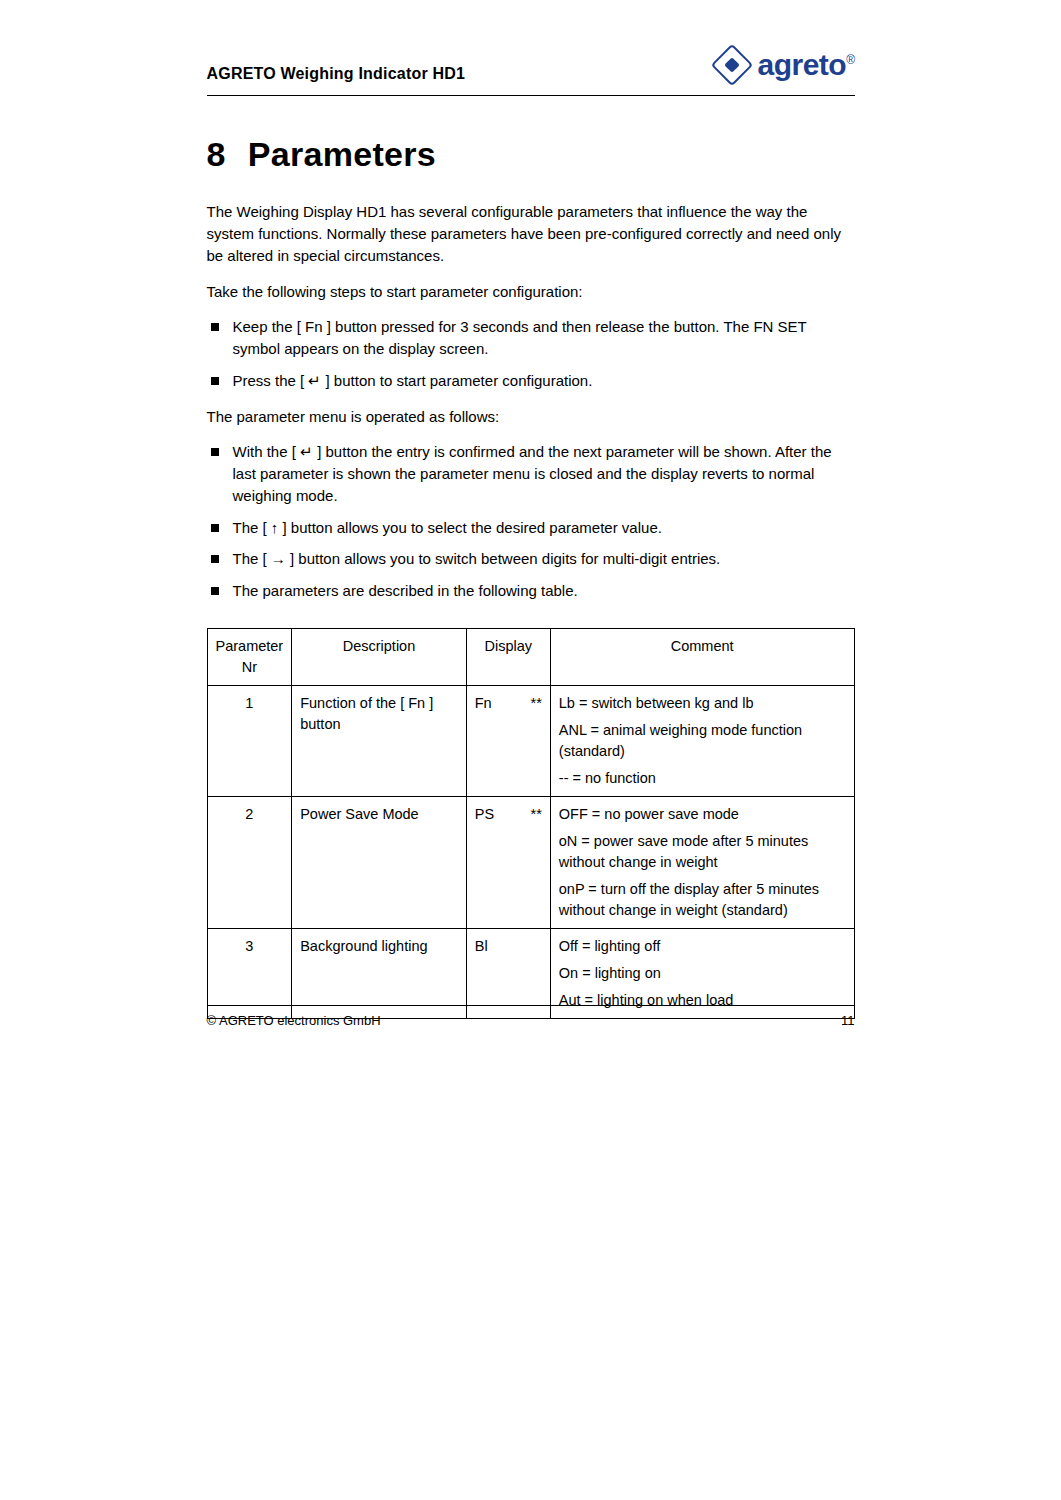AGRETO Weighing Indicator HD1
agreto®
8 Parameters
The Weighing Display HD1 has several configurable parameters that influence the way the system functions. Normally these parameters have been pre-configured correctly and need only be altered in special circumstances.
Take the following steps to start parameter configuration:
Keep the [ Fn ] button pressed for 3 seconds and then release the button. The FN SET symbol appears on the display screen.
Press the [ ↵ ] button to start parameter configuration.
The parameter menu is operated as follows:
With the [ ↵ ] button the entry is confirmed and the next parameter will be shown. After the last parameter is shown the parameter menu is closed and the display reverts to normal weighing mode.
The [ ↑ ] button allows you to select the desired parameter value.
The [ → ] button allows you to switch between digits for multi-digit entries.
The parameters are described in the following table.
| Parameter Nr | Description | Display | Comment |
| --- | --- | --- | --- |
| 1 | Function of the [ Fn ] button | Fn ** | Lb = switch between kg and lb ANL = animal weighing mode function (standard) -- = no function |
| 2 | Power Save Mode | PS ** | OFF = no power save mode oN = power save mode after 5 minutes without change in weight onP = turn off the display after 5 minutes without change in weight (standard) |
| 3 | Background lighting | Bl | Off = lighting off On = lighting on Aut = lighting on when load |
© AGRETO electronics GmbH
11